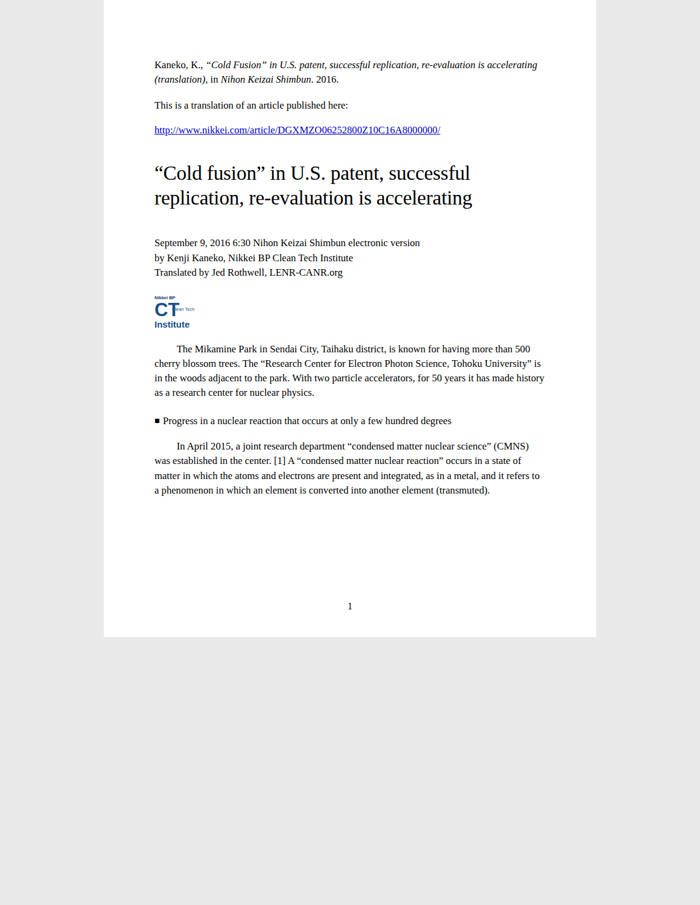Kaneko, K., “Cold Fusion” in U.S. patent, successful replication, re-evaluation is accelerating (translation), in Nihon Keizai Shimbun. 2016.
This is a translation of an article published here:
http://www.nikkei.com/article/DGXMZO06252800Z10C16A8000000/
“Cold fusion” in U.S. patent, successful replication, re-evaluation is accelerating
September 9, 2016 6:30 Nihon Keizai Shimbun electronic version
by Kenji Kaneko, Nikkei BP Clean Tech Institute
Translated by Jed Rothwell, LENR-CANR.org
The Mikamine Park in Sendai City, Taihaku district, is known for having more than 500 cherry blossom trees. The “Research Center for Electron Photon Science, Tohoku University” is in the woods adjacent to the park. With two particle accelerators, for 50 years it has made history as a research center for nuclear physics.
■Progress in a nuclear reaction that occurs at only a few hundred degrees
In April 2015, a joint research department “condensed matter nuclear science” (CMNS) was established in the center. [1] A “condensed matter nuclear reaction” occurs in a state of matter in which the atoms and electrons are present and integrated, as in a metal, and it refers to a phenomenon in which an element is converted into another element (transmuted).
1